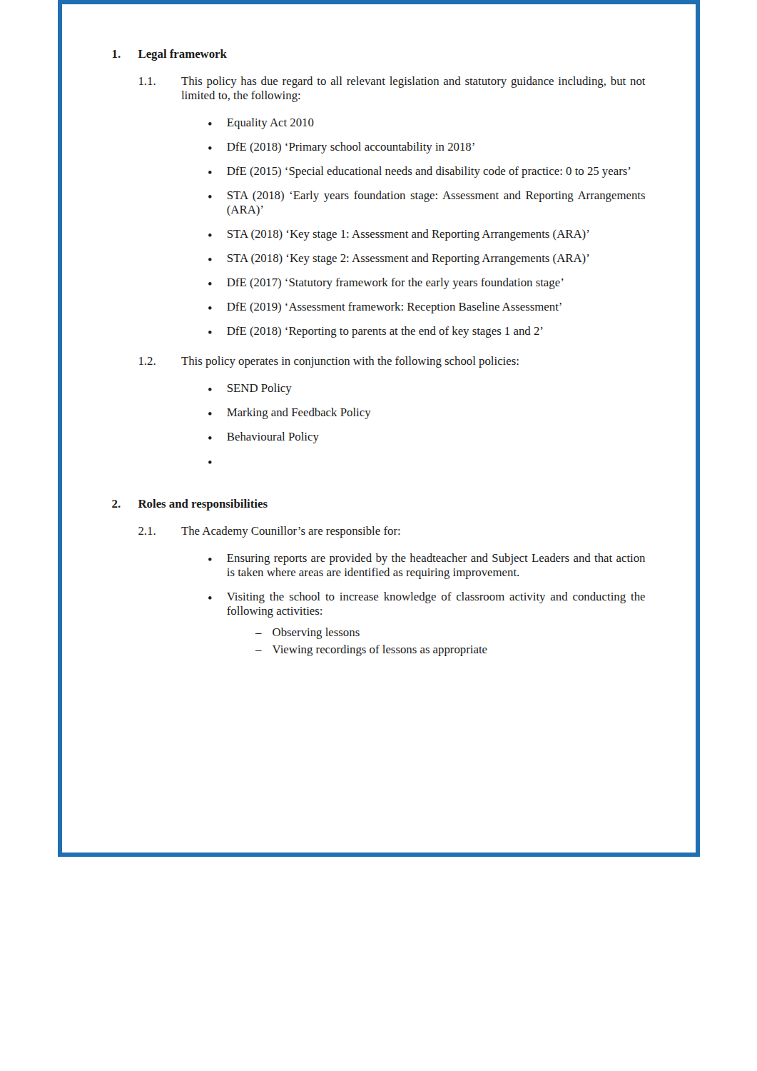Legal framework
This policy has due regard to all relevant legislation and statutory guidance including, but not limited to, the following:
Equality Act 2010
DfE (2018) ‘Primary school accountability in 2018’
DfE (2015) ‘Special educational needs and disability code of practice: 0 to 25 years’
STA (2018) ‘Early years foundation stage: Assessment and Reporting Arrangements (ARA)’
STA (2018) ‘Key stage 1: Assessment and Reporting Arrangements (ARA)’
STA (2018) ‘Key stage 2: Assessment and Reporting Arrangements (ARA)’
DfE (2017) ‘Statutory framework for the early years foundation stage’
DfE (2019) ‘Assessment framework: Reception Baseline Assessment’
DfE (2018) ‘Reporting to parents at the end of key stages 1 and 2’
This policy operates in conjunction with the following school policies:
SEND Policy
Marking and Feedback Policy
Behavioural Policy
Roles and responsibilities
The Academy Counillor’s are responsible for:
Ensuring reports are provided by the headteacher and Subject Leaders and that action is taken where areas are identified as requiring improvement.
Visiting the school to increase knowledge of classroom activity and conducting the following activities:
Observing lessons
Viewing recordings of lessons as appropriate